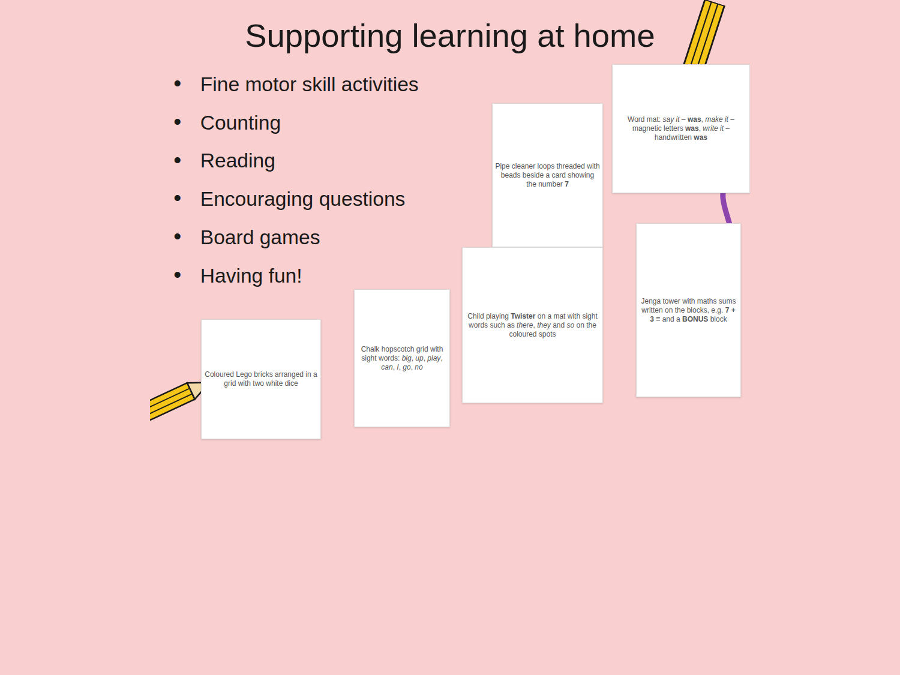Supporting learning at home
Fine motor skill activities
Counting
Reading
Encouraging questions
Board games
Having fun!
Pipe cleaner loops threaded with beads beside a card showing the number 7
Word mat: say it – was, make it – magnetic letters was, write it – handwritten was
Jenga tower with maths sums written on the blocks, e.g. 7 + 3 = and a BONUS block
Child playing Twister on a mat with sight words such as there, they and so on the coloured spots
Chalk hopscotch grid with sight words: big, up, play, can, I, go, no
Coloured Lego bricks arranged in a grid with two white dice